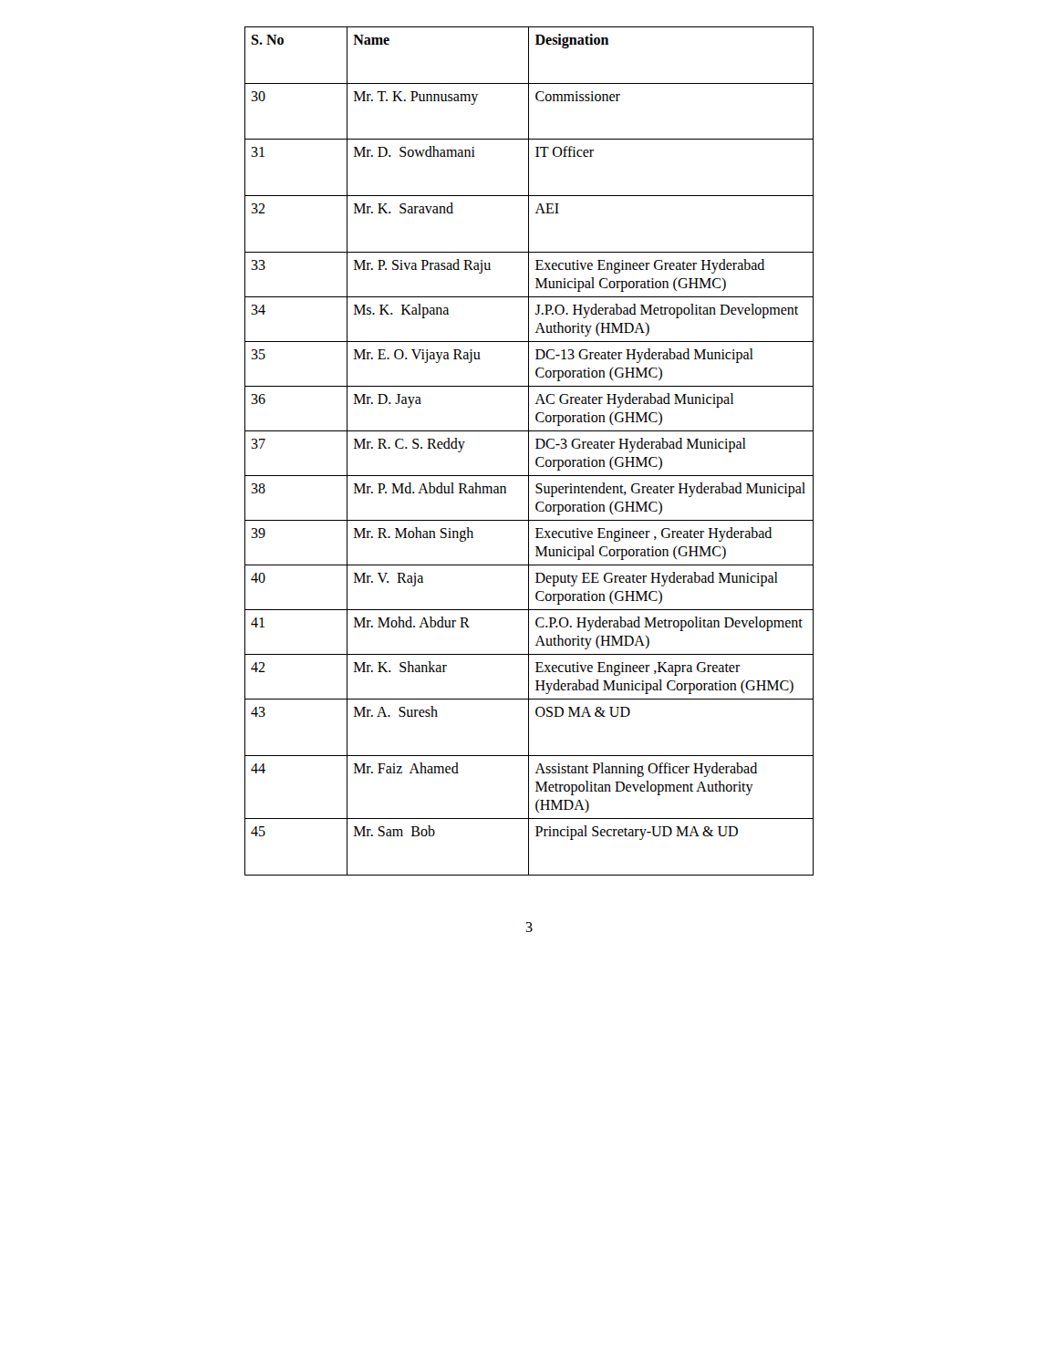| S. No | Name | Designation |
| --- | --- | --- |
| 30 | Mr. T. K. Punnusamy | Commissioner |
| 31 | Mr. D. Sowdhamani | IT Officer |
| 32 | Mr. K. Saravand | AEI |
| 33 | Mr. P. Siva Prasad Raju | Executive Engineer Greater Hyderabad Municipal Corporation (GHMC) |
| 34 | Ms. K. Kalpana | J.P.O. Hyderabad Metropolitan Development Authority (HMDA) |
| 35 | Mr. E. O. Vijaya Raju | DC-13 Greater Hyderabad Municipal Corporation (GHMC) |
| 36 | Mr. D. Jaya | AC Greater Hyderabad Municipal Corporation (GHMC) |
| 37 | Mr. R. C. S. Reddy | DC-3 Greater Hyderabad Municipal Corporation (GHMC) |
| 38 | Mr. P. Md. Abdul Rahman | Superintendent, Greater Hyderabad Municipal Corporation (GHMC) |
| 39 | Mr. R. Mohan Singh | Executive Engineer , Greater Hyderabad Municipal Corporation (GHMC) |
| 40 | Mr. V. Raja | Deputy EE Greater Hyderabad Municipal Corporation (GHMC) |
| 41 | Mr. Mohd. Abdur R | C.P.O. Hyderabad Metropolitan Development Authority (HMDA) |
| 42 | Mr. K. Shankar | Executive Engineer ,Kapra Greater Hyderabad Municipal Corporation (GHMC) |
| 43 | Mr. A. Suresh | OSD MA & UD |
| 44 | Mr. Faiz Ahamed | Assistant Planning Officer Hyderabad Metropolitan Development Authority (HMDA) |
| 45 | Mr. Sam Bob | Principal Secretary-UD MA & UD |
3